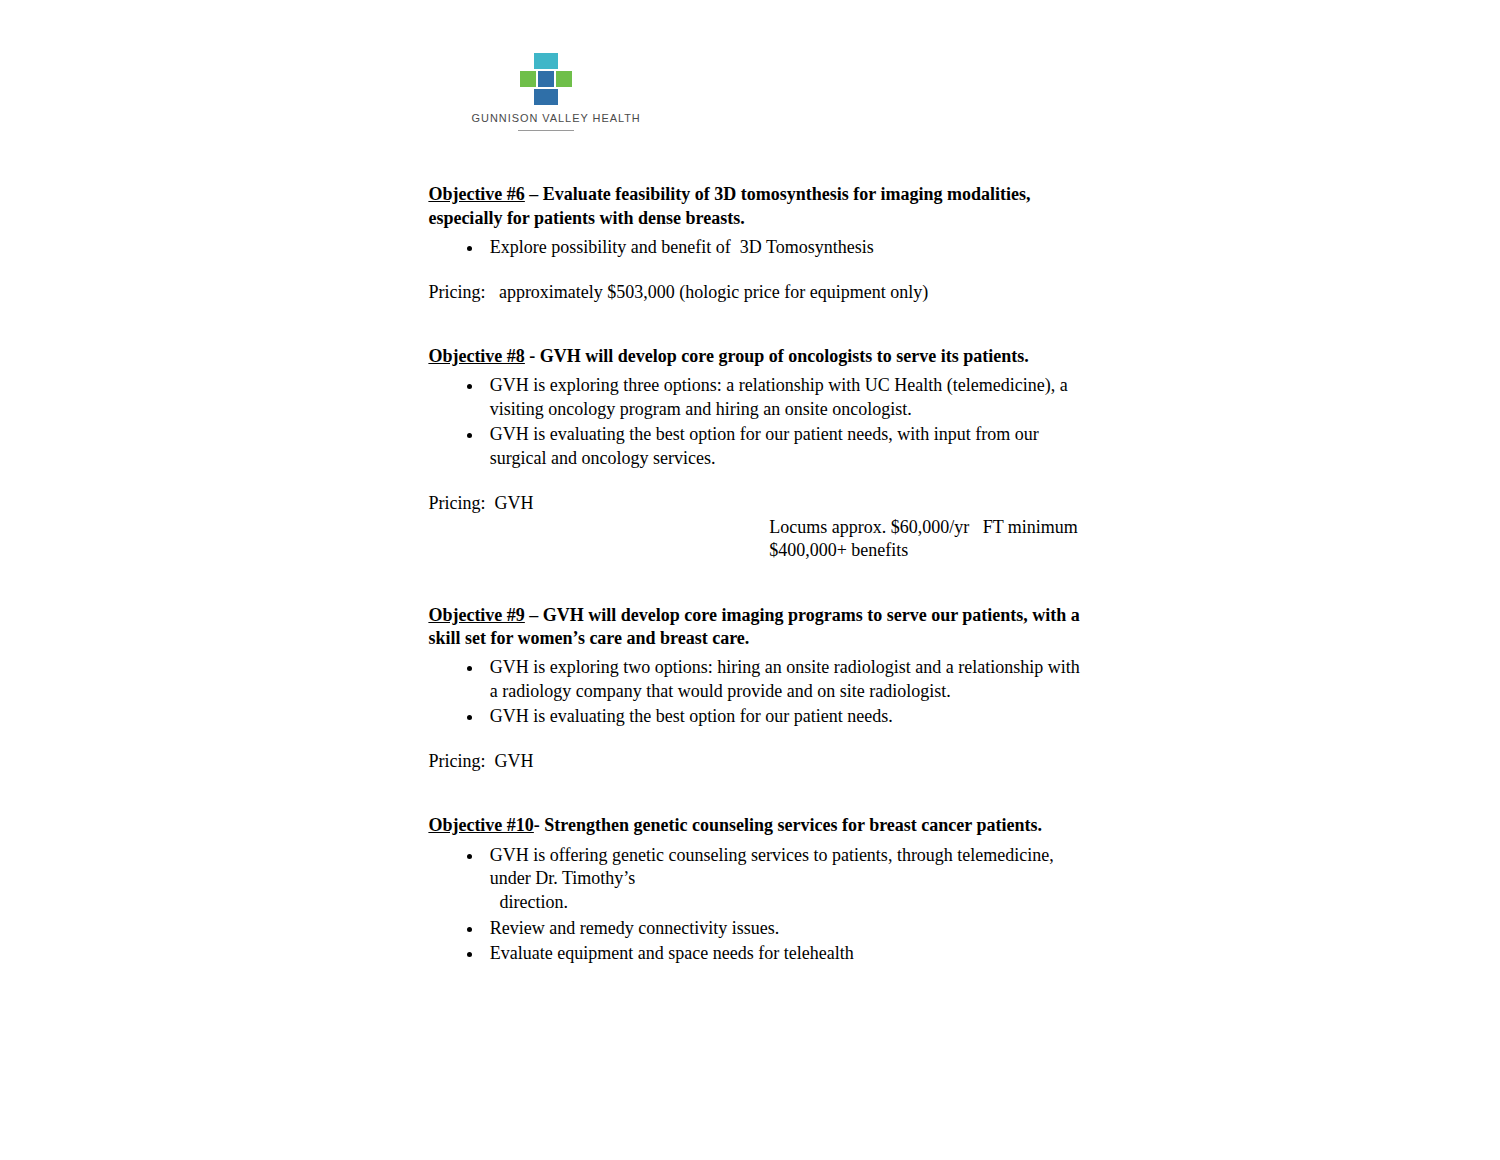GUNNISON VALLEY HEALTH
Objective #6 – Evaluate feasibility of 3D tomosynthesis for imaging modalities, especially for patients with dense breasts.
Explore possibility and benefit of 3D Tomosynthesis
Pricing: approximately $503,000 (hologic price for equipment only)
Objective #8 - GVH will develop core group of oncologists to serve its patients.
GVH is exploring three options: a relationship with UC Health (telemedicine), a visiting oncology program and hiring an onsite oncologist.
GVH is evaluating the best option for our patient needs, with input from our surgical and oncology services.
Pricing: GVH Locums approx. $60,000/yr FT minimum $400,000+ benefits
Objective #9 – GVH will develop core imaging programs to serve our patients, with a skill set for women’s care and breast care.
GVH is exploring two options: hiring an onsite radiologist and a relationship with a radiology company that would provide and on site radiologist.
GVH is evaluating the best option for our patient needs.
Pricing: GVH
Objective #10- Strengthen genetic counseling services for breast cancer patients.
GVH is offering genetic counseling services to patients, through telemedicine, under Dr. Timothy’s
direction.
Review and remedy connectivity issues.
Evaluate equipment and space needs for telehealth